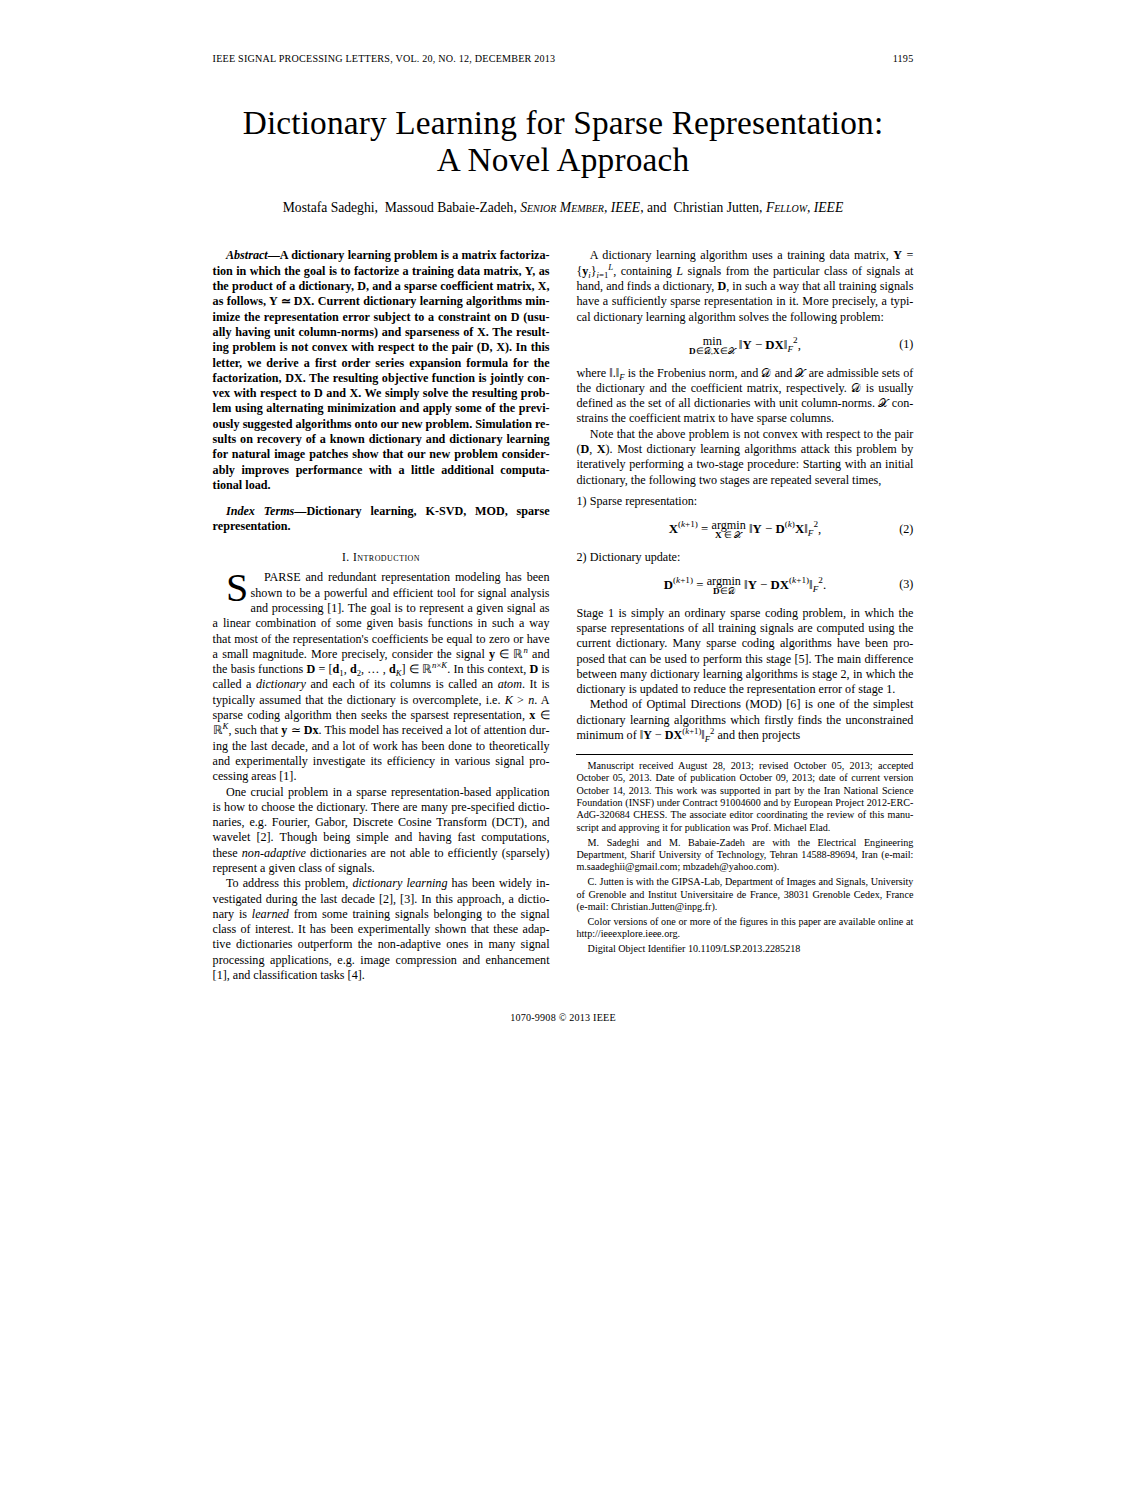IEEE SIGNAL PROCESSING LETTERS, VOL. 20, NO. 12, DECEMBER 2013 1195
Dictionary Learning for Sparse Representation:
A Novel Approach
Mostafa Sadeghi, Massoud Babaie-Zadeh, Senior Member, IEEE, and Christian Jutten, Fellow, IEEE
Abstract—A dictionary learning problem is a matrix factorization in which the goal is to factorize a training data matrix, Y, as the product of a dictionary, D, and a sparse coefficient matrix, X, as follows, Y ≃ DX. Current dictionary learning algorithms minimize the representation error subject to a constraint on D (usually having unit column-norms) and sparseness of X. The resulting problem is not convex with respect to the pair (D, X). In this letter, we derive a first order series expansion formula for the factorization, DX. The resulting objective function is jointly convex with respect to D and X. We simply solve the resulting problem using alternating minimization and apply some of the previously suggested algorithms onto our new problem. Simulation results on recovery of a known dictionary and dictionary learning for natural image patches show that our new problem considerably improves performance with a little additional computational load.
Index Terms—Dictionary learning, K-SVD, MOD, sparse representation.
I. Introduction
SPARSE and redundant representation modeling has been shown to be a powerful and efficient tool for signal analysis and processing [1]. The goal is to represent a given signal as a linear combination of some given basis functions in such a way that most of the representation's coefficients be equal to zero or have a small magnitude. More precisely, consider the signal y ∈ ℝn and the basis functions D = [d1, d2, … , dK] ∈ ℝn×K. In this context, D is called a dictionary and each of its columns is called an atom. It is typically assumed that the dictionary is overcomplete, i.e. K > n. A sparse coding algorithm then seeks the sparsest representation, x ∈ ℝK, such that y ≃ Dx. This model has received a lot of attention during the last decade, and a lot of work has been done to theoretically and experimentally investigate its efficiency in various signal processing areas [1].
One crucial problem in a sparse representation-based application is how to choose the dictionary. There are many pre-specified dictionaries, e.g. Fourier, Gabor, Discrete Cosine Transform (DCT), and wavelet [2]. Though being simple and having fast computations, these non-adaptive dictionaries are not able to efficiently (sparsely) represent a given class of signals.
To address this problem, dictionary learning has been widely investigated during the last decade [2], [3]. In this approach, a dictionary is learned from some training signals belonging to the signal class of interest. It has been experimentally shown that these adaptive dictionaries outperform the non-adaptive ones in many signal processing applications, e.g. image compression and enhancement [1], and classification tasks [4].
A dictionary learning algorithm uses a training data matrix, Y = {yi}i=1L, containing L signals from the particular class of signals at hand, and finds a dictionary, D, in such a way that all training signals have a sufficiently sparse representation in it. More precisely, a typical dictionary learning algorithm solves the following problem:
min D∈𝒟,X∈𝒳 ‖Y − DX‖F2, (1)
where ‖.‖F is the Frobenius norm, and 𝒟 and 𝒳 are admissible sets of the dictionary and the coefficient matrix, respectively. 𝒟 is usually defined as the set of all dictionaries with unit column-norms. 𝒳 constrains the coefficient matrix to have sparse columns.
Note that the above problem is not convex with respect to the pair (D, X). Most dictionary learning algorithms attack this problem by iteratively performing a two-stage procedure: Starting with an initial dictionary, the following two stages are repeated several times,
1) Sparse representation:
X(k+1) = argmin X ∈ 𝒳 ‖Y − D(k)X‖F2, (2)
2) Dictionary update:
D(k+1) = argmin D∈𝒟 ‖Y − DX(k+1)‖F2. (3)
Stage 1 is simply an ordinary sparse coding problem, in which the sparse representations of all training signals are computed using the current dictionary. Many sparse coding algorithms have been proposed that can be used to perform this stage [5]. The main difference between many dictionary learning algorithms is stage 2, in which the dictionary is updated to reduce the representation error of stage 1.
Method of Optimal Directions (MOD) [6] is one of the simplest dictionary learning algorithms which firstly finds the unconstrained minimum of ‖Y − DX(k+1)‖F2 and then projects
Manuscript received August 28, 2013; revised October 05, 2013; accepted October 05, 2013. Date of publication October 09, 2013; date of current version October 14, 2013. This work was supported in part by the Iran National Science Foundation (INSF) under Contract 91004600 and by European Project 2012-ERC-AdG-320684 CHESS. The associate editor coordinating the review of this manuscript and approving it for publication was Prof. Michael Elad.
M. Sadeghi and M. Babaie-Zadeh are with the Electrical Engineering Department, Sharif University of Technology, Tehran 14588-89694, Iran (e-mail: m.saadeghii@gmail.com; mbzadeh@yahoo.com).
C. Jutten is with the GIPSA-Lab, Department of Images and Signals, University of Grenoble and Institut Universitaire de France, 38031 Grenoble Cedex, France (e-mail: Christian.Jutten@inpg.fr).
Color versions of one or more of the figures in this paper are available online at http://ieeexplore.ieee.org.
Digital Object Identifier 10.1109/LSP.2013.2285218
1070-9908 © 2013 IEEE